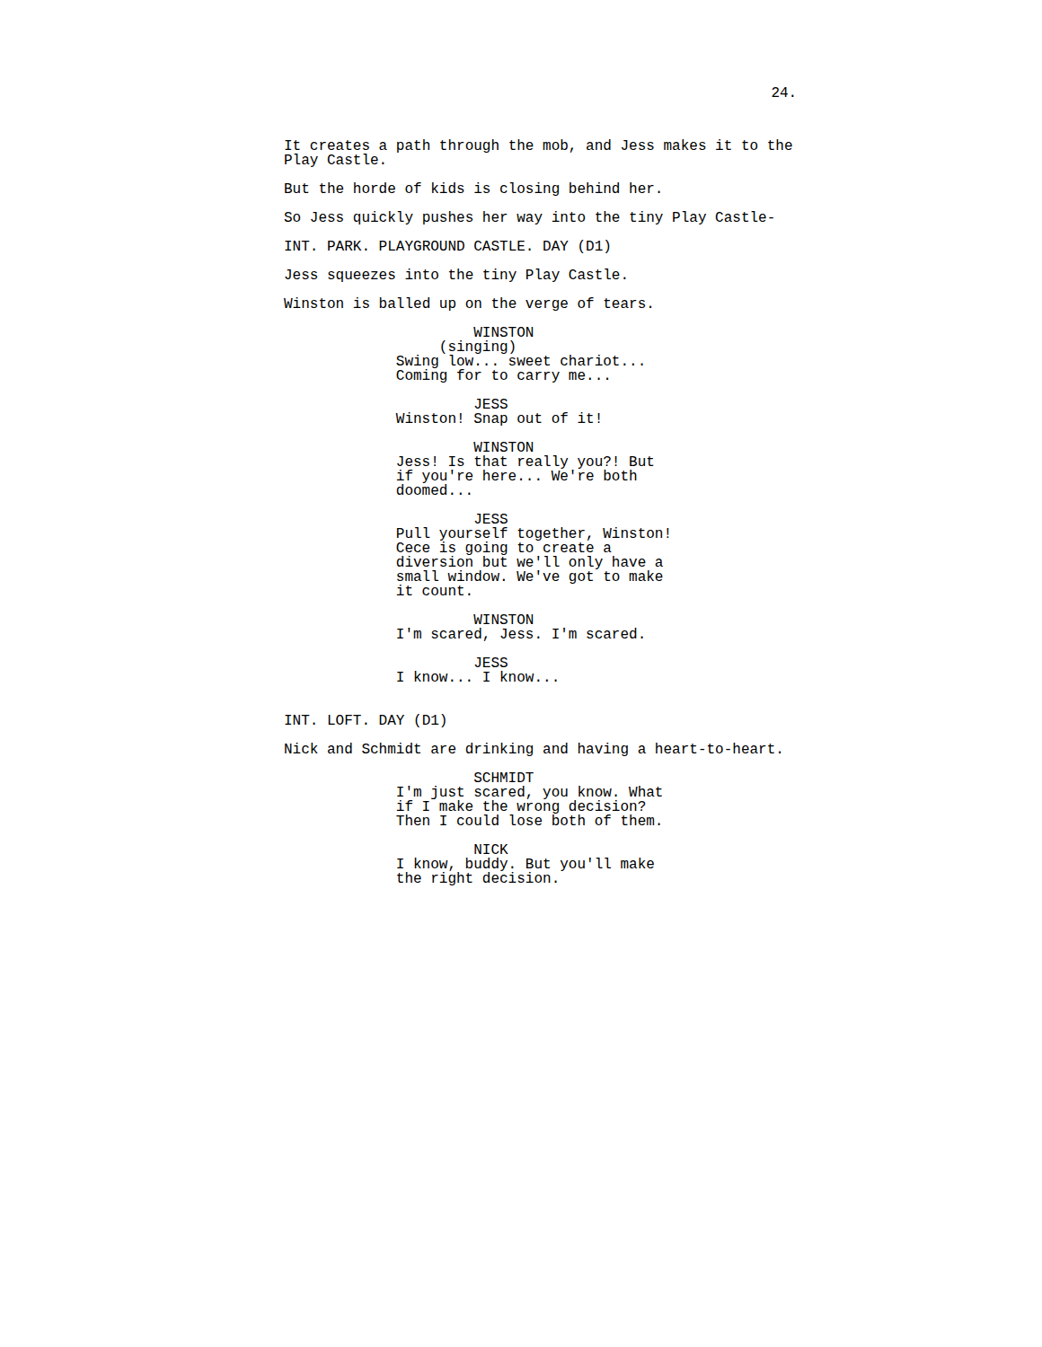24.
It creates a path through the mob, and Jess makes it to the Play Castle.
But the horde of kids is closing behind her.
So Jess quickly pushes her way into the tiny Play Castle-
INT. PARK. PLAYGROUND CASTLE. DAY (D1)
Jess squeezes into the tiny Play Castle.
Winston is balled up on the verge of tears.
Winston
(singing)
Swing low... sweet chariot...
Coming for to carry me...
Jess
Winston! Snap out of it!
Winston
Jess! Is that really you?! But if you're here... We're both doomed...
Jess
Pull yourself together, Winston! Cece is going to create a diversion but we'll only have a small window. We've got to make it count.
Winston
I'm scared, Jess. I'm scared.
Jess
I know... I know...
INT. LOFT. DAY (D1)
Nick and Schmidt are drinking and having a heart-to-heart.
Schmidt
I'm just scared, you know. What if I make the wrong decision? Then I could lose both of them.
Nick
I know, buddy. But you'll make the right decision.